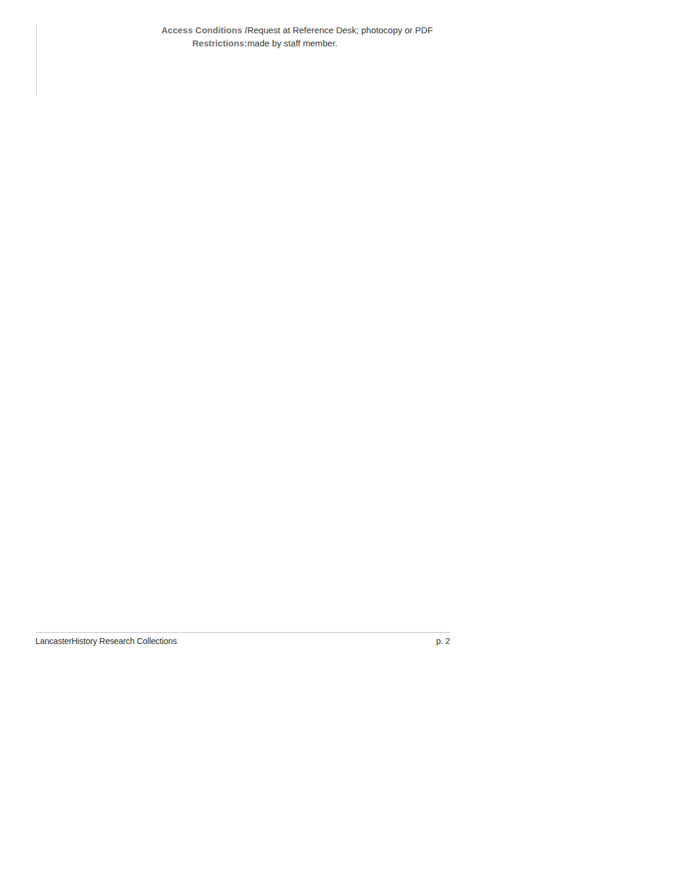| Access Conditions / Restrictions: | Request at Reference Desk; photocopy or PDF made by staff member. |
LancasterHistory Research Collections
p. 2